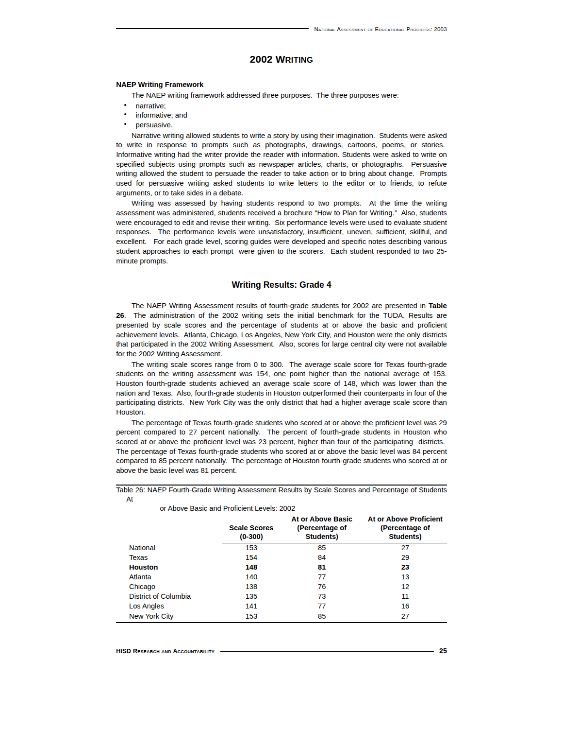National Assessment of Educational Progress: 2003
2002 WRITING
NAEP Writing Framework
The NAEP writing framework addressed three purposes. The three purposes were:
narrative;
informative; and
persuasive.
Narrative writing allowed students to write a story by using their imagination. Students were asked to write in response to prompts such as photographs, drawings, cartoons, poems, or stories. Informative writing had the writer provide the reader with information. Students were asked to write on specified subjects using prompts such as newspaper articles, charts, or photographs. Persuasive writing allowed the student to persuade the reader to take action or to bring about change. Prompts used for persuasive writing asked students to write letters to the editor or to friends, to refute arguments, or to take sides in a debate.
Writing was assessed by having students respond to two prompts. At the time the writing assessment was administered, students received a brochure “How to Plan for Writing.” Also, students were encouraged to edit and revise their writing. Six performance levels were used to evaluate student responses. The performance levels were unsatisfactory, insufficient, uneven, sufficient, skillful, and excellent. For each grade level, scoring guides were developed and specific notes describing various student approaches to each prompt were given to the scorers. Each student responded to two 25-minute prompts.
Writing Results: Grade 4
The NAEP Writing Assessment results of fourth-grade students for 2002 are presented in Table 26. The administration of the 2002 writing sets the initial benchmark for the TUDA. Results are presented by scale scores and the percentage of students at or above the basic and proficient achievement levels. Atlanta, Chicago, Los Angeles, New York City, and Houston were the only districts that participated in the 2002 Writing Assessment. Also, scores for large central city were not available for the 2002 Writing Assessment.
The writing scale scores range from 0 to 300. The average scale score for Texas fourth-grade students on the writing assessment was 154, one point higher than the national average of 153. Houston fourth-grade students achieved an average scale score of 148, which was lower than the nation and Texas. Also, fourth-grade students in Houston outperformed their counterparts in four of the participating districts. New York City was the only district that had a higher average scale score than Houston.
The percentage of Texas fourth-grade students who scored at or above the proficient level was 29 percent compared to 27 percent nationally. The percent of fourth-grade students in Houston who scored at or above the proficient level was 23 percent, higher than four of the participating districts. The percentage of Texas fourth-grade students who scored at or above the basic level was 84 percent compared to 85 percent nationally. The percentage of Houston fourth-grade students who scored at or above the basic level was 81 percent.
Table 26: NAEP Fourth-Grade Writing Assessment Results by Scale Scores and Percentage of Students At or Above Basic and Proficient Levels: 2002
| | Scale Scores (0-300) | At or Above Basic (Percentage of Students) | At or Above Proficient (Percentage of Students) |
| --- | --- | --- | --- |
| National | 153 | 85 | 27 |
| Texas | 154 | 84 | 29 |
| Houston | 148 | 81 | 23 |
| Atlanta | 140 | 77 | 13 |
| Chicago | 138 | 76 | 12 |
| District of Columbia | 135 | 73 | 11 |
| Los Angles | 141 | 77 | 16 |
| New York City | 153 | 85 | 27 |
HISD Research and Accountability
25